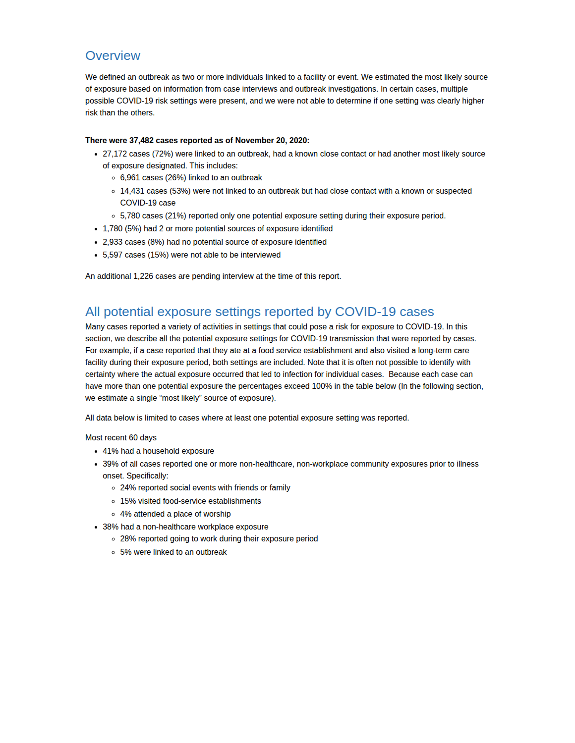Overview
We defined an outbreak as two or more individuals linked to a facility or event. We estimated the most likely source of exposure based on information from case interviews and outbreak investigations. In certain cases, multiple possible COVID-19 risk settings were present, and we were not able to determine if one setting was clearly higher risk than the others.
There were 37,482 cases reported as of November 20, 2020:
27,172 cases (72%) were linked to an outbreak, had a known close contact or had another most likely source of exposure designated. This includes:
6,961 cases (26%) linked to an outbreak
14,431 cases (53%) were not linked to an outbreak but had close contact with a known or suspected COVID-19 case
5,780 cases (21%) reported only one potential exposure setting during their exposure period.
1,780 (5%) had 2 or more potential sources of exposure identified
2,933 cases (8%) had no potential source of exposure identified
5,597 cases (15%) were not able to be interviewed
An additional 1,226 cases are pending interview at the time of this report.
All potential exposure settings reported by COVID-19 cases
Many cases reported a variety of activities in settings that could pose a risk for exposure to COVID-19. In this section, we describe all the potential exposure settings for COVID-19 transmission that were reported by cases. For example, if a case reported that they ate at a food service establishment and also visited a long-term care facility during their exposure period, both settings are included. Note that it is often not possible to identify with certainty where the actual exposure occurred that led to infection for individual cases. Because each case can have more than one potential exposure the percentages exceed 100% in the table below (In the following section, we estimate a single “most likely” source of exposure).
All data below is limited to cases where at least one potential exposure setting was reported.
Most recent 60 days
41% had a household exposure
39% of all cases reported one or more non-healthcare, non-workplace community exposures prior to illness onset. Specifically:
24% reported social events with friends or family
15% visited food-service establishments
4% attended a place of worship
38% had a non-healthcare workplace exposure
28% reported going to work during their exposure period
5% were linked to an outbreak